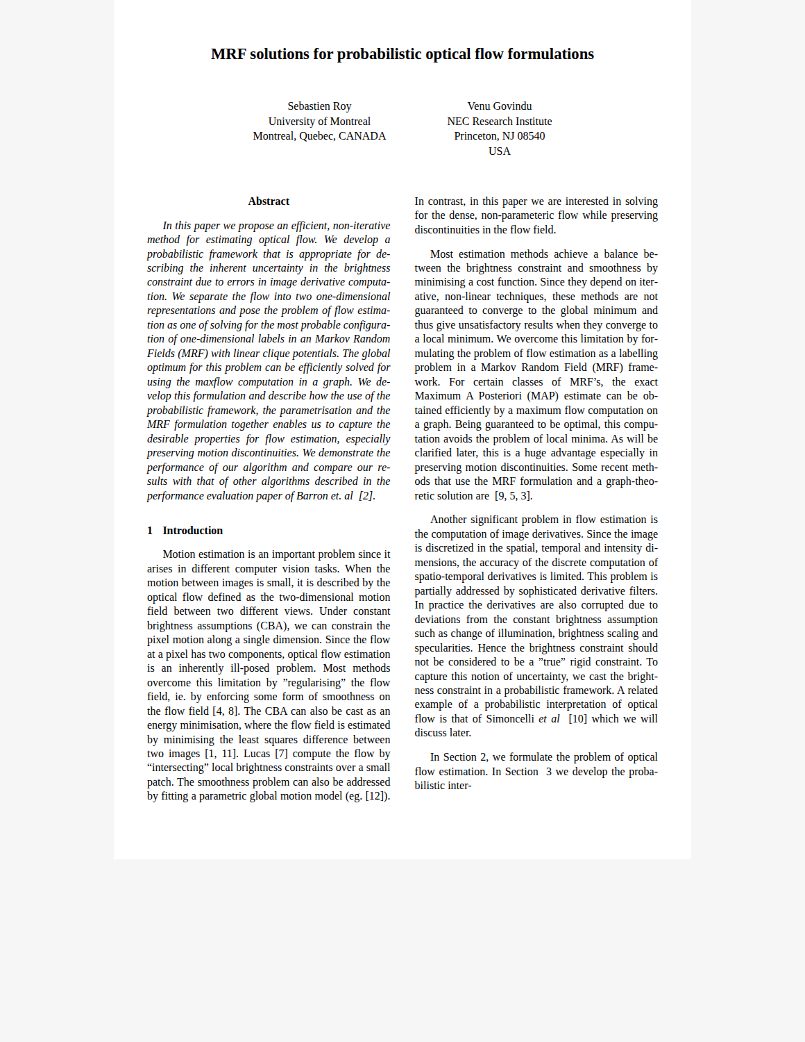MRF solutions for probabilistic optical flow formulations
Sebastien Roy
University of Montreal
Montreal, Quebec, CANADA
Venu Govindu
NEC Research Institute
Princeton, NJ 08540
USA
Abstract
In this paper we propose an efficient, non-iterative method for estimating optical flow. We develop a probabilistic framework that is appropriate for describing the inherent uncertainty in the brightness constraint due to errors in image derivative computation. We separate the flow into two one-dimensional representations and pose the problem of flow estimation as one of solving for the most probable configuration of one-dimensional labels in an Markov Random Fields (MRF) with linear clique potentials. The global optimum for this problem can be efficiently solved for using the maxflow computation in a graph. We develop this formulation and describe how the use of the probabilistic framework, the parametrisation and the MRF formulation together enables us to capture the desirable properties for flow estimation, especially preserving motion discontinuities. We demonstrate the performance of our algorithm and compare our results with that of other algorithms described in the performance evaluation paper of Barron et. al [2].
1 Introduction
Motion estimation is an important problem since it arises in different computer vision tasks. When the motion between images is small, it is described by the optical flow defined as the two-dimensional motion field between two different views. Under constant brightness assumptions (CBA), we can constrain the pixel motion along a single dimension. Since the flow at a pixel has two components, optical flow estimation is an inherently ill-posed problem. Most methods overcome this limitation by ”regularising” the flow field, ie. by enforcing some form of smoothness on the flow field [4, 8]. The CBA can also be cast as an energy minimisation, where the flow field is estimated by minimising the least squares difference between two images [1, 11]. Lucas [7] compute the flow by “intersecting” local brightness constraints over a small patch. The smoothness problem can also be addressed by fitting a parametric global motion model (eg. [12]). In contrast, in this paper we are interested in solving for the dense, non-parameteric flow while preserving discontinuities in the flow field.
Most estimation methods achieve a balance between the brightness constraint and smoothness by minimising a cost function. Since they depend on iterative, non-linear techniques, these methods are not guaranteed to converge to the global minimum and thus give unsatisfactory results when they converge to a local minimum. We overcome this limitation by formulating the problem of flow estimation as a labelling problem in a Markov Random Field (MRF) framework. For certain classes of MRF’s, the exact Maximum A Posteriori (MAP) estimate can be obtained efficiently by a maximum flow computation on a graph. Being guaranteed to be optimal, this computation avoids the problem of local minima. As will be clarified later, this is a huge advantage especially in preserving motion discontinuities. Some recent methods that use the MRF formulation and a graph-theoretic solution are [9, 5, 3].
Another significant problem in flow estimation is the computation of image derivatives. Since the image is discretized in the spatial, temporal and intensity dimensions, the accuracy of the discrete computation of spatio-temporal derivatives is limited. This problem is partially addressed by sophisticated derivative filters. In practice the derivatives are also corrupted due to deviations from the constant brightness assumption such as change of illumination, brightness scaling and specularities. Hence the brightness constraint should not be considered to be a ”true” rigid constraint. To capture this notion of uncertainty, we cast the brightness constraint in a probabilistic framework. A related example of a probabilistic interpretation of optical flow is that of Simoncelli et al [10] which we will discuss later.
In Section 2, we formulate the problem of optical flow estimation. In Section 3 we develop the probabilistic inter-